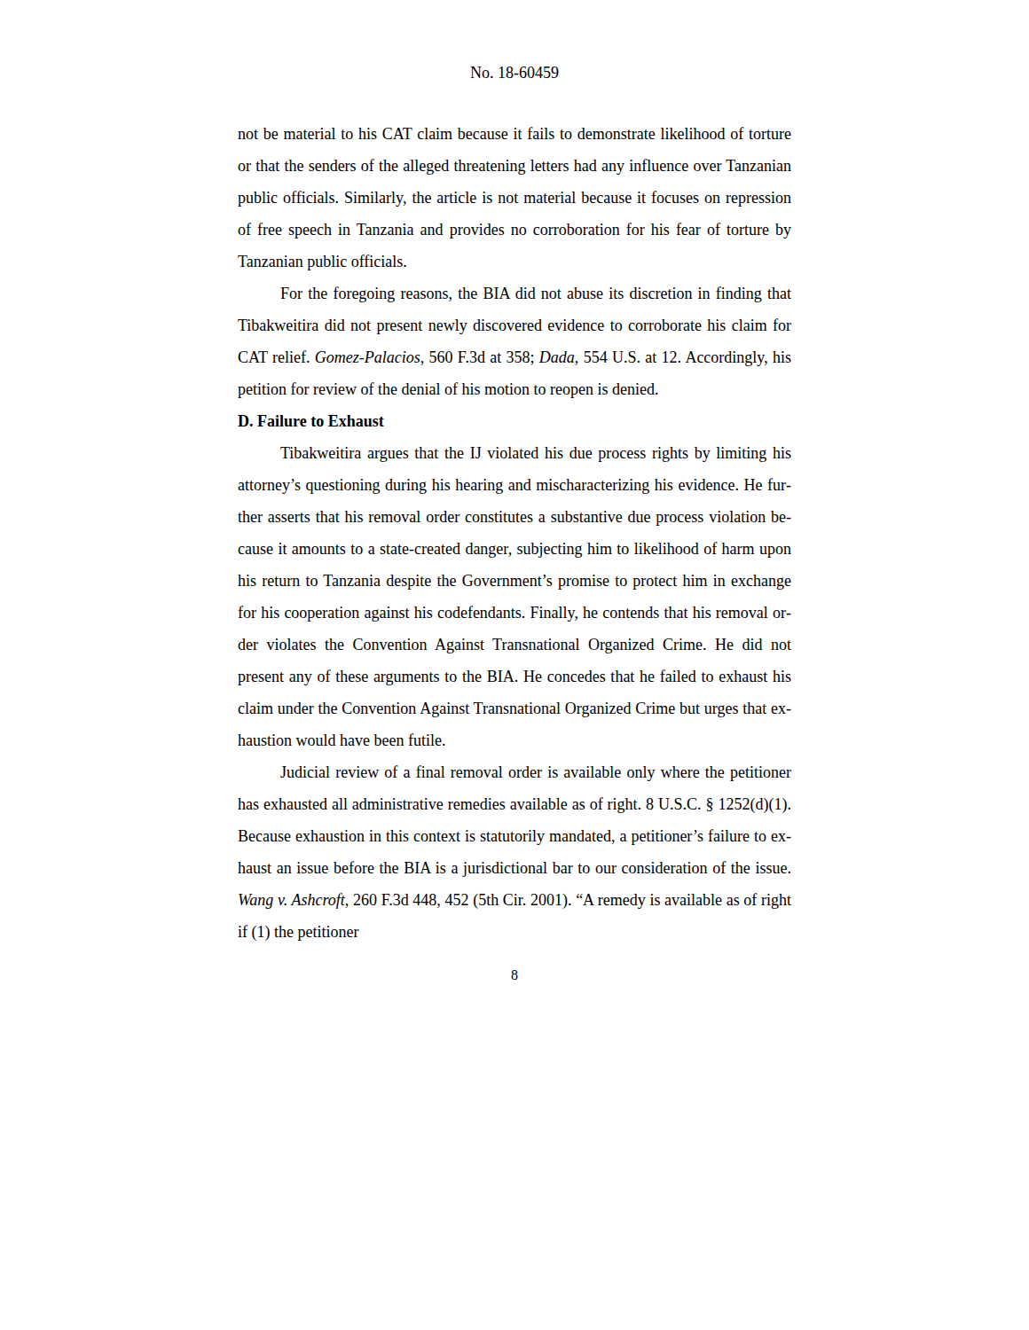No. 18-60459
not be material to his CAT claim because it fails to demonstrate likelihood of torture or that the senders of the alleged threatening letters had any influence over Tanzanian public officials. Similarly, the article is not material because it focuses on repression of free speech in Tanzania and provides no corroboration for his fear of torture by Tanzanian public officials.
For the foregoing reasons, the BIA did not abuse its discretion in finding that Tibakweitira did not present newly discovered evidence to corroborate his claim for CAT relief. Gomez-Palacios, 560 F.3d at 358; Dada, 554 U.S. at 12. Accordingly, his petition for review of the denial of his motion to reopen is denied.
D. Failure to Exhaust
Tibakweitira argues that the IJ violated his due process rights by limiting his attorney’s questioning during his hearing and mischaracterizing his evidence. He further asserts that his removal order constitutes a substantive due process violation because it amounts to a state-created danger, subjecting him to likelihood of harm upon his return to Tanzania despite the Government’s promise to protect him in exchange for his cooperation against his codefendants. Finally, he contends that his removal order violates the Convention Against Transnational Organized Crime. He did not present any of these arguments to the BIA. He concedes that he failed to exhaust his claim under the Convention Against Transnational Organized Crime but urges that exhaustion would have been futile.
Judicial review of a final removal order is available only where the petitioner has exhausted all administrative remedies available as of right. 8 U.S.C. § 1252(d)(1). Because exhaustion in this context is statutorily mandated, a petitioner’s failure to exhaust an issue before the BIA is a jurisdictional bar to our consideration of the issue. Wang v. Ashcroft, 260 F.3d 448, 452 (5th Cir. 2001). “A remedy is available as of right if (1) the petitioner
8